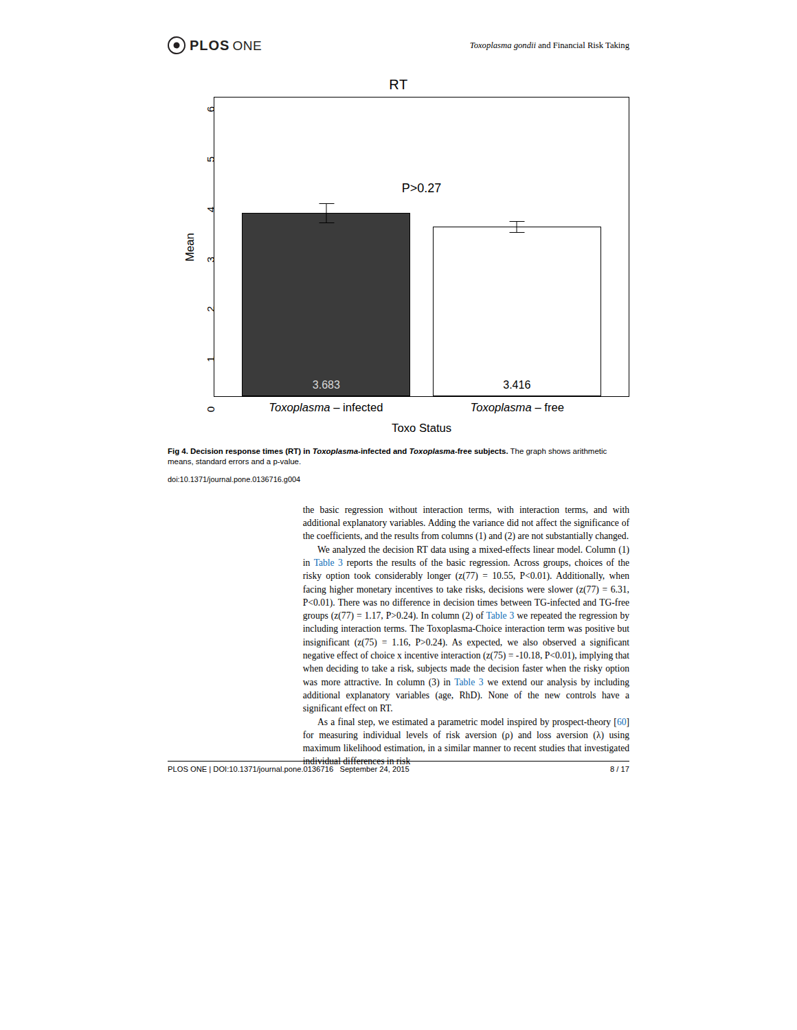PLOS ONE
Toxoplasma gondii and Financial Risk Taking
RT
Mean
6 5 4 3 2 1 0
P>0.27
3.683
3.416
Toxoplasma – infected
Toxoplasma – free
Toxo Status
Fig 4. Decision response times (RT) in Toxoplasma-infected and Toxoplasma-free subjects. The graph shows arithmetic means, standard errors and a p-value.
doi:10.1371/journal.pone.0136716.g004
the basic regression without interaction terms, with interaction terms, and with additional explanatory variables. Adding the variance did not affect the significance of the coefficients, and the results from columns (1) and (2) are not substantially changed.
We analyzed the decision RT data using a mixed-effects linear model. Column (1) in Table 3 reports the results of the basic regression. Across groups, choices of the risky option took considerably longer (z(77) = 10.55, P<0.01). Additionally, when facing higher monetary incentives to take risks, decisions were slower (z(77) = 6.31, P<0.01). There was no difference in decision times between TG-infected and TG-free groups (z(77) = 1.17, P>0.24). In column (2) of Table 3 we repeated the regression by including interaction terms. The Toxoplasma-Choice interaction term was positive but insignificant (z(75) = 1.16, P>0.24). As expected, we also observed a significant negative effect of choice x incentive interaction (z(75) = -10.18, P<0.01), implying that when deciding to take a risk, subjects made the decision faster when the risky option was more attractive. In column (3) in Table 3 we extend our analysis by including additional explanatory variables (age, RhD). None of the new controls have a significant effect on RT.
As a final step, we estimated a parametric model inspired by prospect-theory [60] for measuring individual levels of risk aversion (ρ) and loss aversion (λ) using maximum likelihood estimation, in a similar manner to recent studies that investigated individual differences in risk
PLOS ONE | DOI:10.1371/journal.pone.0136716 September 24, 2015
8 / 17